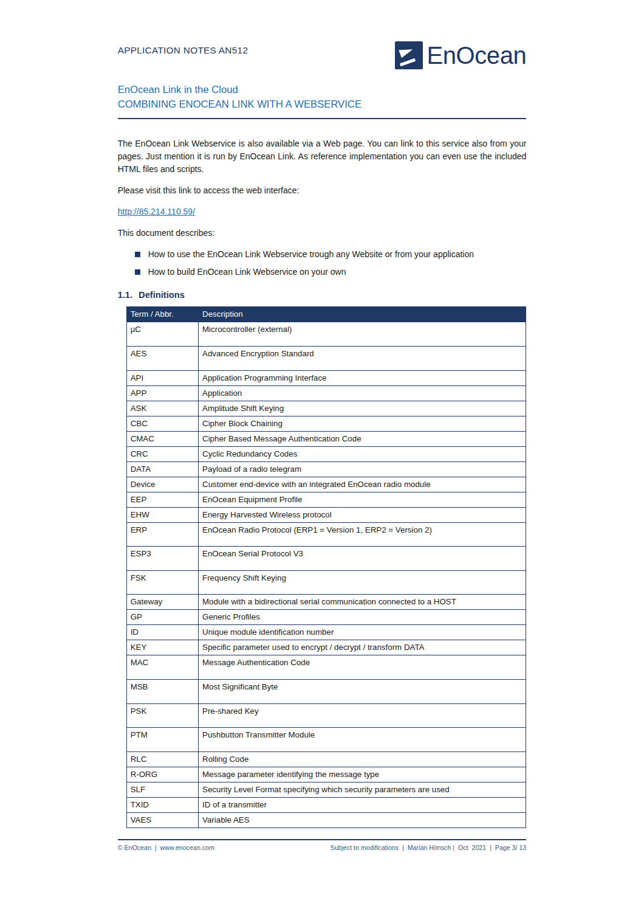APPLICATION NOTES AN512
EnOcean
EnOcean Link in the Cloud
COMBINING ENOCEAN LINK WITH A WEBSERVICE
The EnOcean Link Webservice is also available via a Web page. You can link to this service also from your pages. Just mention it is run by EnOcean Link. As reference implementation you can even use the included HTML files and scripts.
Please visit this link to access the web interface:
http://85.214.110.59/
This document describes:
How to use the EnOcean Link Webservice trough any Website or from your application
How to build EnOcean Link Webservice on your own
1.1. Definitions
| Term / Abbr. | Description |
| --- | --- |
| µC | Microcontroller (external) |
| AES | Advanced Encryption Standard |
| API | Application Programming Interface |
| APP | Application |
| ASK | Amplitude Shift Keying |
| CBC | Cipher Block Chaining |
| CMAC | Cipher Based Message Authentication Code |
| CRC | Cyclic Redundancy Codes |
| DATA | Payload of a radio telegram |
| Device | Customer end-device with an integrated EnOcean radio module |
| EEP | EnOcean Equipment Profile |
| EHW | Energy Harvested Wireless protocol |
| ERP | EnOcean Radio Protocol (ERP1 = Version 1, ERP2 = Version 2) |
| ESP3 | EnOcean Serial Protocol V3 |
| FSK | Frequency Shift Keying |
| Gateway | Module with a bidirectional serial communication connected to a HOST |
| GP | Generic Profiles |
| ID | Unique module identification number |
| KEY | Specific parameter used to encrypt / decrypt / transform DATA |
| MAC | Message Authentication Code |
| MSB | Most Significant Byte |
| PSK | Pre-shared Key |
| PTM | Pushbutton Transmitter Module |
| RLC | Rolling Code |
| R-ORG | Message parameter identifying the message type |
| SLF | Security Level Format specifying which security parameters are used |
| TXID | ID of a transmitter |
| VAES | Variable AES |
© EnOcean | www.enocean.com
Subject to modifications | Marián Hönsch | Oct 2021 | Page 3/ 13